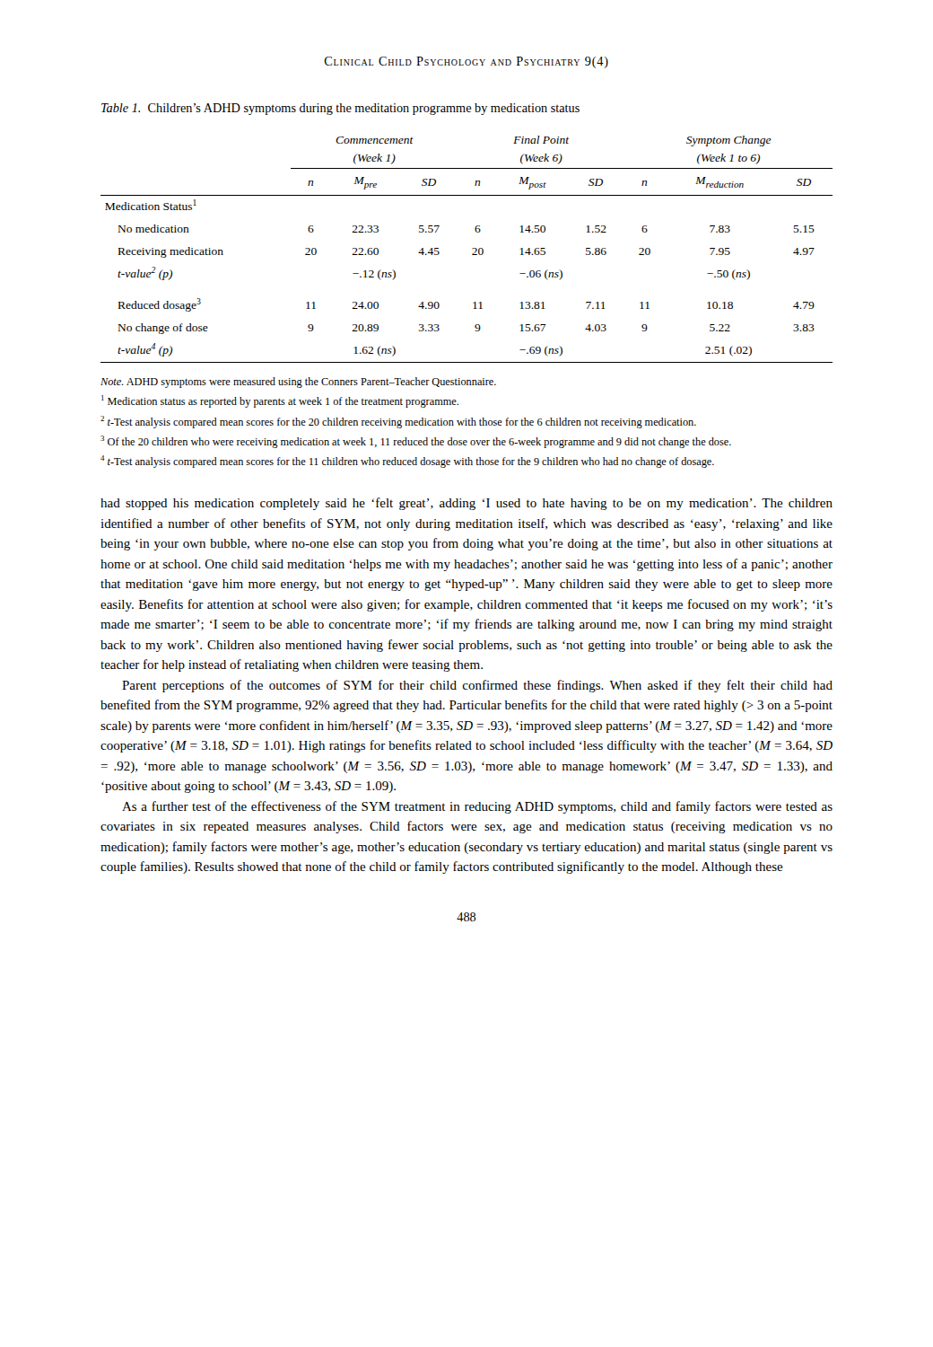Clinical Child Psychology and Psychiatry 9(4)
Table 1. Children’s ADHD symptoms during the meditation programme by medication status
| | Commencement (Week 1) | Final Point (Week 6) | Symptom Change (Week 1 to 6) |
| --- | --- | --- | --- |
| | n | M pre | SD | n | M post | SD | n | M reduction | SD |
| Medication Status 1 | |
| No medication | 6 | 22.33 | 5.57 | 6 | 14.50 | 1.52 | 6 | 7.83 | 5.15 |
| Receiving medication | 20 | 22.60 | 4.45 | 20 | 14.65 | 5.86 | 20 | 7.95 | 4.97 |
| t -value 2 ( p ) | −.12 ( ns ) | −.06 ( ns ) | −.50 ( ns ) |
| Reduced dosage 3 | 11 | 24.00 | 4.90 | 11 | 13.81 | 7.11 | 11 | 10.18 | 4.79 |
| No change of dose | 9 | 20.89 | 3.33 | 9 | 15.67 | 4.03 | 9 | 5.22 | 3.83 |
| t -value 4 ( p ) | 1.62 ( ns ) | −.69 ( ns ) | 2.51 (.02) |
Note. ADHD symptoms were measured using the Conners Parent–Teacher Questionnaire.
1 Medication status as reported by parents at week 1 of the treatment programme.
2 t-Test analysis compared mean scores for the 20 children receiving medication with those for the 6 children not receiving medication.
3 Of the 20 children who were receiving medication at week 1, 11 reduced the dose over the 6-week programme and 9 did not change the dose.
4 t-Test analysis compared mean scores for the 11 children who reduced dosage with those for the 9 children who had no change of dosage.
had stopped his medication completely said he ‘felt great’, adding ‘I used to hate having to be on my medication’. The children identified a number of other benefits of SYM, not only during meditation itself, which was described as ‘easy’, ‘relaxing’ and like being ‘in your own bubble, where no-one else can stop you from doing what you’re doing at the time’, but also in other situations at home or at school. One child said meditation ‘helps me with my headaches’; another said he was ‘getting into less of a panic’; another that meditation ‘gave him more energy, but not energy to get “hyped-up” ’. Many children said they were able to get to sleep more easily. Benefits for attention at school were also given; for example, children commented that ‘it keeps me focused on my work’; ‘it’s made me smarter’; ‘I seem to be able to concentrate more’; ‘if my friends are talking around me, now I can bring my mind straight back to my work’. Children also mentioned having fewer social problems, such as ‘not getting into trouble’ or being able to ask the teacher for help instead of retaliating when children were teasing them.
Parent perceptions of the outcomes of SYM for their child confirmed these findings. When asked if they felt their child had benefited from the SYM programme, 92% agreed that they had. Particular benefits for the child that were rated highly (> 3 on a 5-point scale) by parents were ‘more confident in him/herself’ (M = 3.35, SD = .93), ‘improved sleep patterns’ (M = 3.27, SD = 1.42) and ‘more cooperative’ (M = 3.18, SD = 1.01). High ratings for benefits related to school included ‘less difficulty with the teacher’ (M = 3.64, SD = .92), ‘more able to manage schoolwork’ (M = 3.56, SD = 1.03), ‘more able to manage homework’ (M = 3.47, SD = 1.33), and ‘positive about going to school’ (M = 3.43, SD = 1.09).
As a further test of the effectiveness of the SYM treatment in reducing ADHD symptoms, child and family factors were tested as covariates in six repeated measures analyses. Child factors were sex, age and medication status (receiving medication vs no medication); family factors were mother’s age, mother’s education (secondary vs tertiary education) and marital status (single parent vs couple families). Results showed that none of the child or family factors contributed significantly to the model. Although these
488